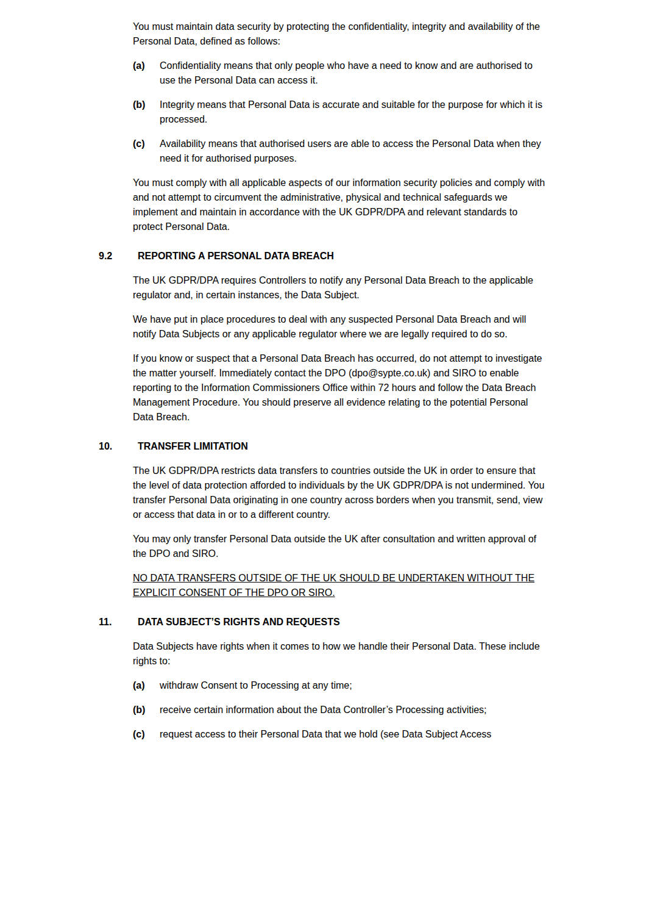You must maintain data security by protecting the confidentiality, integrity and availability of the Personal Data, defined as follows:
(a) Confidentiality means that only people who have a need to know and are authorised to use the Personal Data can access it.
(b) Integrity means that Personal Data is accurate and suitable for the purpose for which it is processed.
(c) Availability means that authorised users are able to access the Personal Data when they need it for authorised purposes.
You must comply with all applicable aspects of our information security policies and comply with and not attempt to circumvent the administrative, physical and technical safeguards we implement and maintain in accordance with the UK GDPR/DPA and relevant standards to protect Personal Data.
9.2 Reporting a Personal Data Breach
The UK GDPR/DPA requires Controllers to notify any Personal Data Breach to the applicable regulator and, in certain instances, the Data Subject.
We have put in place procedures to deal with any suspected Personal Data Breach and will notify Data Subjects or any applicable regulator where we are legally required to do so.
If you know or suspect that a Personal Data Breach has occurred, do not attempt to investigate the matter yourself. Immediately contact the DPO (dpo@sypte.co.uk) and SIRO to enable reporting to the Information Commissioners Office within 72 hours and follow the Data Breach Management Procedure. You should preserve all evidence relating to the potential Personal Data Breach.
10. Transfer Limitation
The UK GDPR/DPA restricts data transfers to countries outside the UK in order to ensure that the level of data protection afforded to individuals by the UK GDPR/DPA is not undermined. You transfer Personal Data originating in one country across borders when you transmit, send, view or access that data in or to a different country.
You may only transfer Personal Data outside the UK after consultation and written approval of the DPO and SIRO.
NO DATA TRANSFERS OUTSIDE OF THE UK SHOULD BE UNDERTAKEN WITHOUT THE EXPLICIT CONSENT OF THE DPO OR SIRO.
11. Data Subject’s Rights and Requests
Data Subjects have rights when it comes to how we handle their Personal Data. These include rights to:
(a) withdraw Consent to Processing at any time;
(b) receive certain information about the Data Controller’s Processing activities;
(c) request access to their Personal Data that we hold (see Data Subject Access